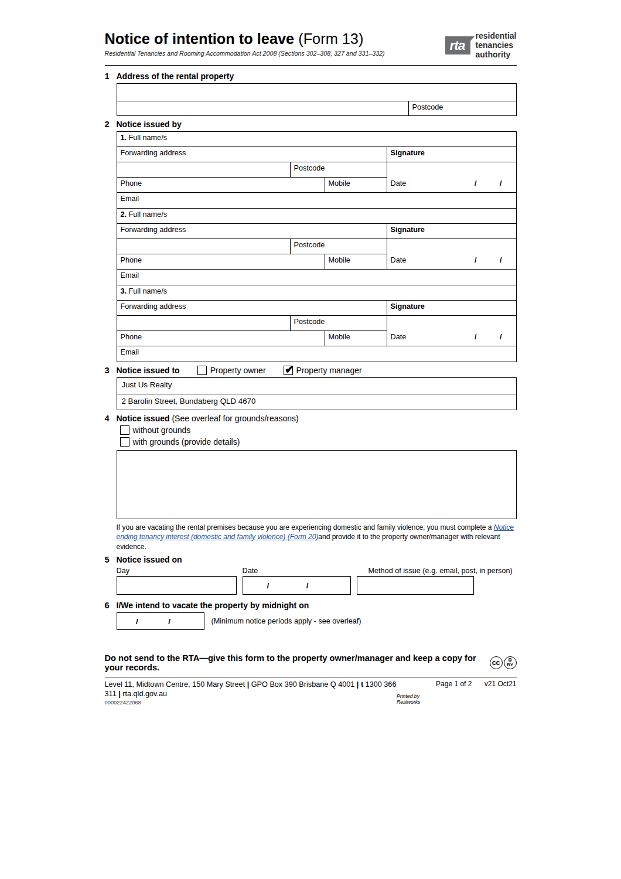Notice of intention to leave (Form 13)
Residential Tenancies and Rooming Accommodation Act 2008 (Sections 302–308, 327 and 331–332)
rta
residential tenancies authority
1
Address of the rental property
Postcode
2
Notice issued by
1. Full name/s
Forwarding address
Signature
Postcode
Phone
Mobile
Date / /
Email
2. Full name/s
Forwarding address
Signature
Postcode
Phone
Mobile
Date / /
Email
3. Full name/s
Forwarding address
Signature
Postcode
Phone
Mobile
Date / /
Email
3
Notice issued to
Property owner
Property manager
Just Us Realty
2 Barolin Street, Bundaberg QLD 4670
4
Notice issued (See overleaf for grounds/reasons)
without grounds
with grounds (provide details)
If you are vacating the rental premises because you are experiencing domestic and family violence, you must complete a Notice ending tenancy interest (domestic and family violence) (Form 20) and provide it to the property owner/manager with relevant evidence.
5
Notice issued on
Day
Date
Method of issue (e.g. email, post, in person)
/ /
6
I/We intend to vacate the property by midnight on
/ /
(Minimum notice periods apply - see overleaf)
Do not send to the RTA—give this form to the property owner/manager and keep a copy for your records.
cc
① BY
Level 11, Midtown Centre, 150 Mary Street | GPO Box 390 Brisbane Q 4001 | t 1300 366 311 | rta.qld.gov.au
000022422068
Printed by Realworks
Page 1 of 2 v21 Oct21